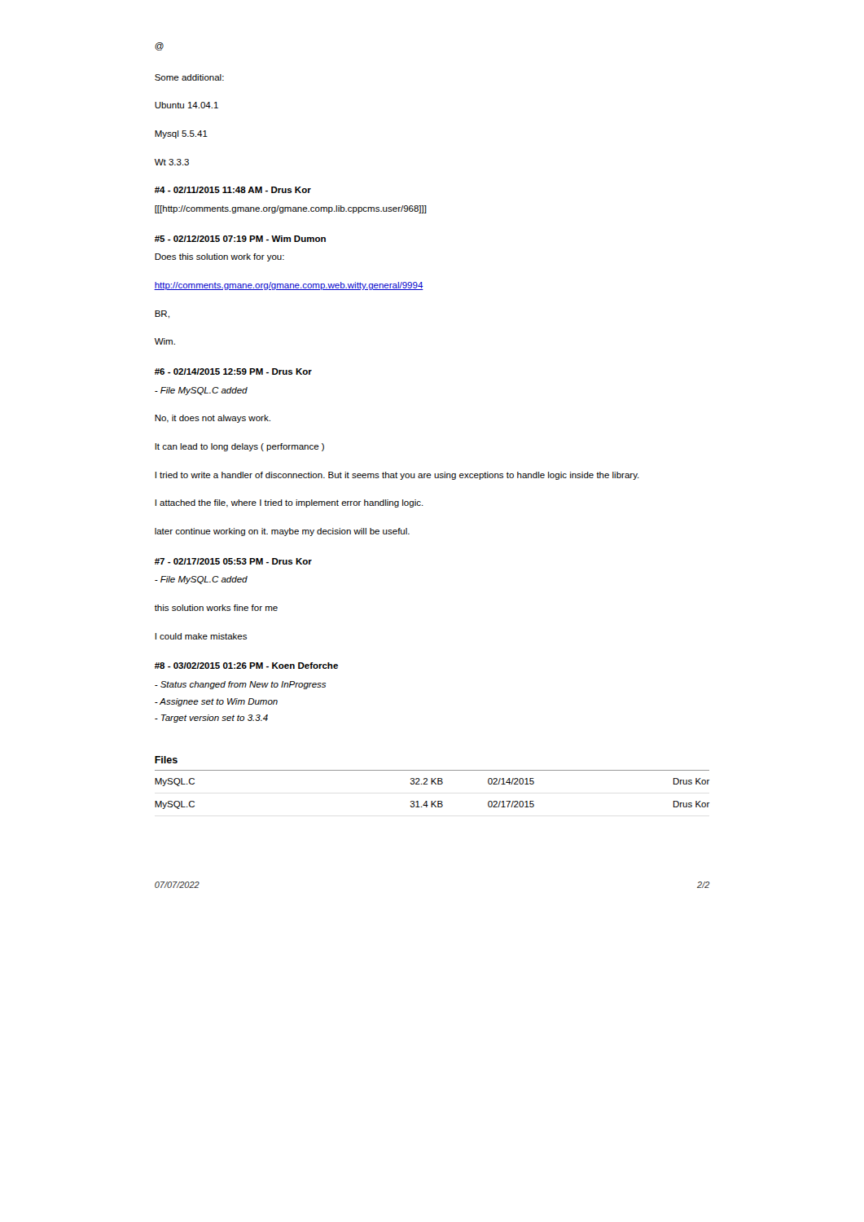@
Some additional:
Ubuntu 14.04.1
Mysql 5.5.41
Wt 3.3.3
#4 - 02/11/2015 11:48 AM - Drus Kor
[[[http://comments.gmane.org/gmane.comp.lib.cppcms.user/968]]]
#5 - 02/12/2015 07:19 PM - Wim Dumon
Does this solution work for you:
http://comments.gmane.org/gmane.comp.web.witty.general/9994
BR,
Wim.
#6 - 02/14/2015 12:59 PM - Drus Kor
- File MySQL.C added
No, it does not always work.
It can lead to long delays ( performance )
I tried to write a handler of disconnection. But it seems that you are using exceptions to handle logic inside the library.
I attached the file, where I tried to implement error handling logic.
later continue working on it. maybe my decision will be useful.
#7 - 02/17/2015 05:53 PM - Drus Kor
- File MySQL.C added
this solution works fine for me
I could make mistakes
#8 - 03/02/2015 01:26 PM - Koen Deforche
- Status changed from New to InProgress
- Assignee set to Wim Dumon
- Target version set to 3.3.4
Files
| MySQL.C | 32.2 KB | 02/14/2015 | Drus Kor |
| MySQL.C | 31.4 KB | 02/17/2015 | Drus Kor |
07/07/2022 2/2